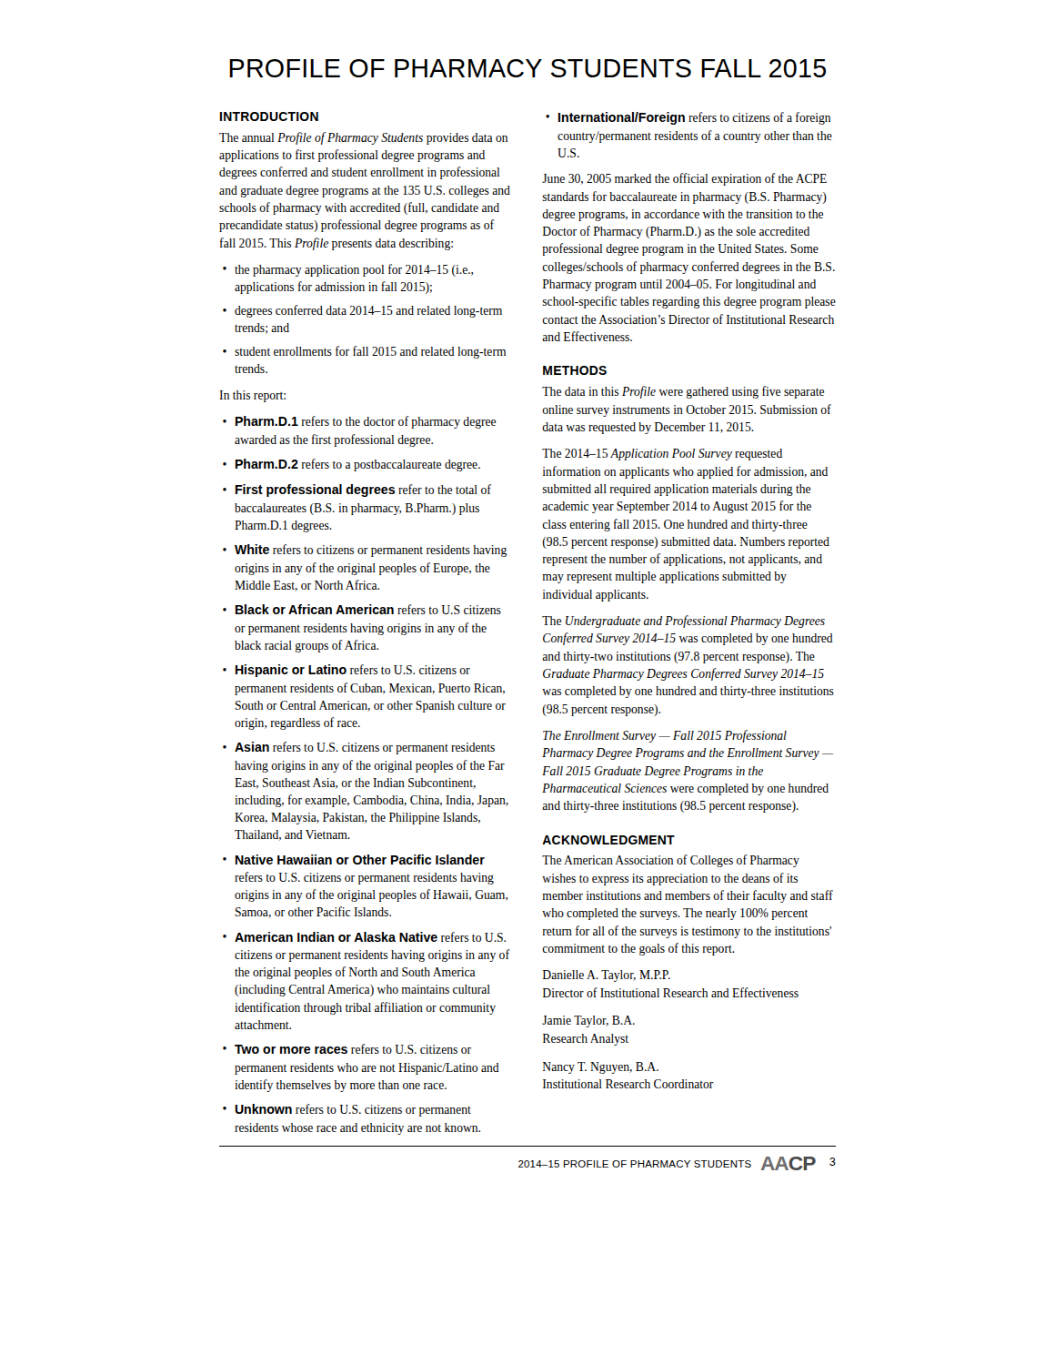PROFILE OF PHARMACY STUDENTS FALL 2015
INTRODUCTION
The annual Profile of Pharmacy Students provides data on applications to first professional degree programs and degrees conferred and student enrollment in professional and graduate degree programs at the 135 U.S. colleges and schools of pharmacy with accredited (full, candidate and precandidate status) professional degree programs as of fall 2015. This Profile presents data describing:
the pharmacy application pool for 2014–15 (i.e., applications for admission in fall 2015);
degrees conferred data 2014–15 and related long-term trends; and
student enrollments for fall 2015 and related long-term trends.
In this report:
Pharm.D.1 refers to the doctor of pharmacy degree awarded as the first professional degree.
Pharm.D.2 refers to a postbaccalaureate degree.
First professional degrees refer to the total of baccalaureates (B.S. in pharmacy, B.Pharm.) plus Pharm.D.1 degrees.
White refers to citizens or permanent residents having origins in any of the original peoples of Europe, the Middle East, or North Africa.
Black or African American refers to U.S citizens or permanent residents having origins in any of the black racial groups of Africa.
Hispanic or Latino refers to U.S. citizens or permanent residents of Cuban, Mexican, Puerto Rican, South or Central American, or other Spanish culture or origin, regardless of race.
Asian refers to U.S. citizens or permanent residents having origins in any of the original peoples of the Far East, Southeast Asia, or the Indian Subcontinent, including, for example, Cambodia, China, India, Japan, Korea, Malaysia, Pakistan, the Philippine Islands, Thailand, and Vietnam.
Native Hawaiian or Other Pacific Islander refers to U.S. citizens or permanent residents having origins in any of the original peoples of Hawaii, Guam, Samoa, or other Pacific Islands.
American Indian or Alaska Native refers to U.S. citizens or permanent residents having origins in any of the original peoples of North and South America (including Central America) who maintains cultural identification through tribal affiliation or community attachment.
Two or more races refers to U.S. citizens or permanent residents who are not Hispanic/Latino and identify themselves by more than one race.
Unknown refers to U.S. citizens or permanent residents whose race and ethnicity are not known.
International/Foreign refers to citizens of a foreign country/permanent residents of a country other than the U.S.
June 30, 2005 marked the official expiration of the ACPE standards for baccalaureate in pharmacy (B.S. Pharmacy) degree programs, in accordance with the transition to the Doctor of Pharmacy (Pharm.D.) as the sole accredited professional degree program in the United States. Some colleges/schools of pharmacy conferred degrees in the B.S. Pharmacy program until 2004–05. For longitudinal and school-specific tables regarding this degree program please contact the Association’s Director of Institutional Research and Effectiveness.
METHODS
The data in this Profile were gathered using five separate online survey instruments in October 2015. Submission of data was requested by December 11, 2015.
The 2014–15 Application Pool Survey requested information on applicants who applied for admission, and submitted all required application materials during the academic year September 2014 to August 2015 for the class entering fall 2015. One hundred and thirty-three (98.5 percent response) submitted data. Numbers reported represent the number of applications, not applicants, and may represent multiple applications submitted by individual applicants.
The Undergraduate and Professional Pharmacy Degrees Conferred Survey 2014–15 was completed by one hundred and thirty-two institutions (97.8 percent response). The Graduate Pharmacy Degrees Conferred Survey 2014–15 was completed by one hundred and thirty-three institutions (98.5 percent response).
The Enrollment Survey — Fall 2015 Professional Pharmacy Degree Programs and the Enrollment Survey — Fall 2015 Graduate Degree Programs in the Pharmaceutical Sciences were completed by one hundred and thirty-three institutions (98.5 percent response).
ACKNOWLEDGMENT
The American Association of Colleges of Pharmacy wishes to express its appreciation to the deans of its member institutions and members of their faculty and staff who completed the surveys. The nearly 100% percent return for all of the surveys is testimony to the institutions' commitment to the goals of this report.
Danielle A. Taylor, M.P.P.
Director of Institutional Research and Effectiveness
Jamie Taylor, B.A.
Research Analyst
Nancy T. Nguyen, B.A.
Institutional Research Coordinator
2014–15 PROFILE OF PHARMACY STUDENTS AACP 3